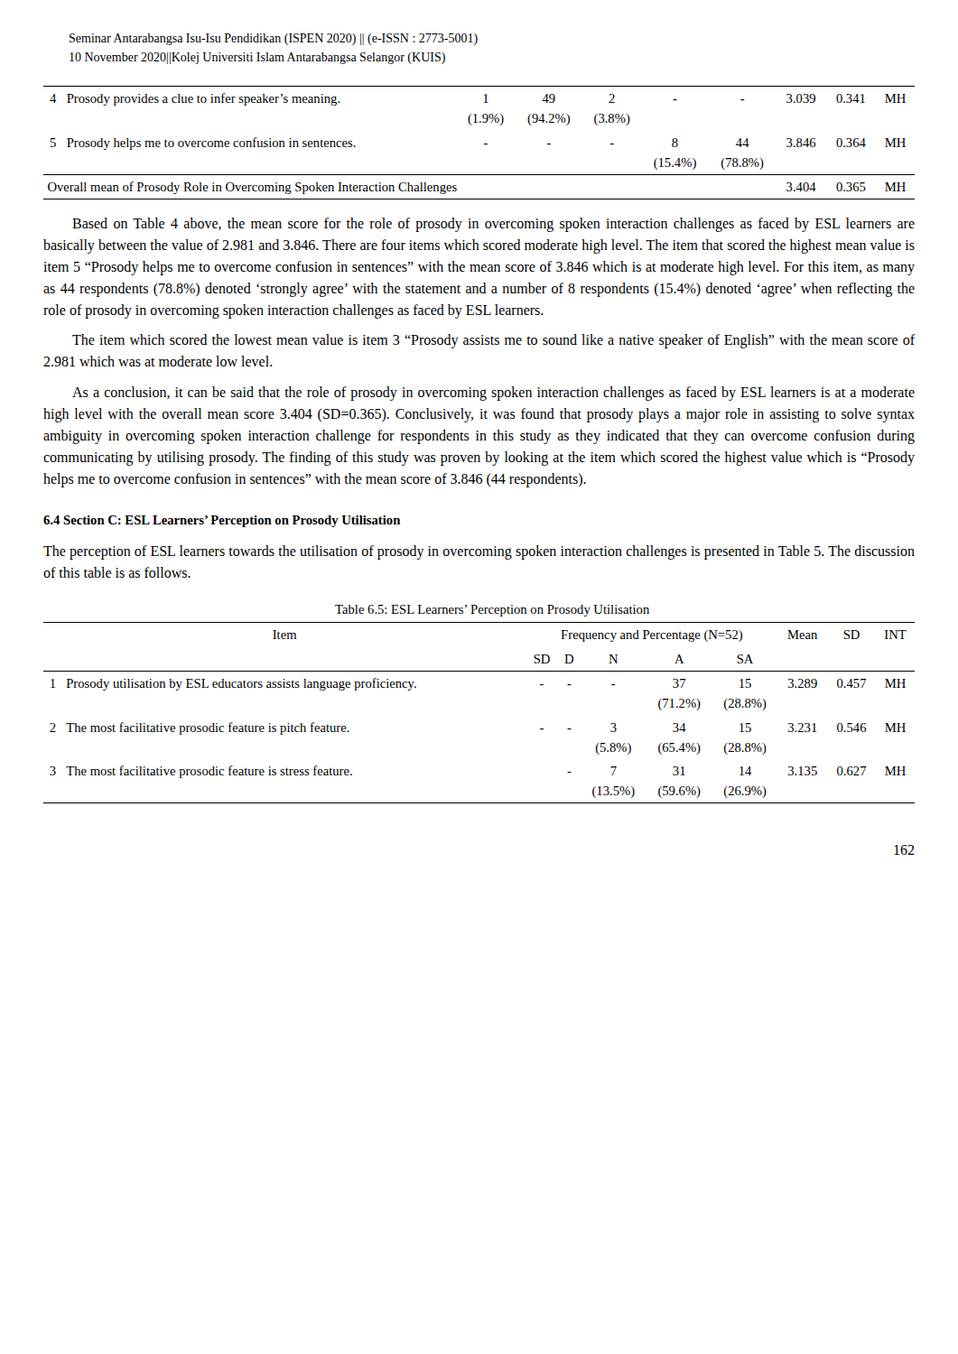Seminar Antarabangsa Isu-Isu Pendidikan (ISPEN 2020) || (e-ISSN : 2773-5001)
10 November 2020||Kolej Universiti Islam Antarabangsa Selangor (KUIS)
| 4 | Prosody provides a clue to infer speaker’s meaning. | 1 (1.9%) | 49 (94.2%) | 2 (3.8%) | - | - | 3.039 | 0.341 | MH |
| 5 | Prosody helps me to overcome confusion in sentences. | - | - | - | 8 (15.4%) | 44 (78.8%) | 3.846 | 0.364 | MH |
| Overall mean of Prosody Role in Overcoming Spoken Interaction Challenges | 3.404 | 0.365 | MH |
Based on Table 4 above, the mean score for the role of prosody in overcoming spoken interaction challenges as faced by ESL learners are basically between the value of 2.981 and 3.846. There are four items which scored moderate high level. The item that scored the highest mean value is item 5 “Prosody helps me to overcome confusion in sentences” with the mean score of 3.846 which is at moderate high level. For this item, as many as 44 respondents (78.8%) denoted ‘strongly agree’ with the statement and a number of 8 respondents (15.4%) denoted ‘agree’ when reflecting the role of prosody in overcoming spoken interaction challenges as faced by ESL learners.
The item which scored the lowest mean value is item 3 “Prosody assists me to sound like a native speaker of English” with the mean score of 2.981 which was at moderate low level.
As a conclusion, it can be said that the role of prosody in overcoming spoken interaction challenges as faced by ESL learners is at a moderate high level with the overall mean score 3.404 (SD=0.365). Conclusively, it was found that prosody plays a major role in assisting to solve syntax ambiguity in overcoming spoken interaction challenge for respondents in this study as they indicated that they can overcome confusion during communicating by utilising prosody. The finding of this study was proven by looking at the item which scored the highest value which is “Prosody helps me to overcome confusion in sentences” with the mean score of 3.846 (44 respondents).
6.4 Section C: ESL Learners’ Perception on Prosody Utilisation
The perception of ESL learners towards the utilisation of prosody in overcoming spoken interaction challenges is presented in Table 5. The discussion of this table is as follows.
Table 6.5: ESL Learners’ Perception on Prosody Utilisation
| Item | Frequency and Percentage (N=52) | Mean | SD | INT |
| --- | --- | --- | --- | --- |
| | SD | D | N | A | SA | | | |
| 1 | Prosody utilisation by ESL educators assists language proficiency. | - | - | - | 37 (71.2%) | 15 (28.8%) | 3.289 | 0.457 | MH |
| 2 | The most facilitative prosodic feature is pitch feature. | - | - | 3 (5.8%) | 34 (65.4%) | 15 (28.8%) | 3.231 | 0.546 | MH |
| 3 | The most facilitative prosodic feature is stress feature. | | - | 7 (13.5%) | 31 (59.6%) | 14 (26.9%) | 3.135 | 0.627 | MH |
162